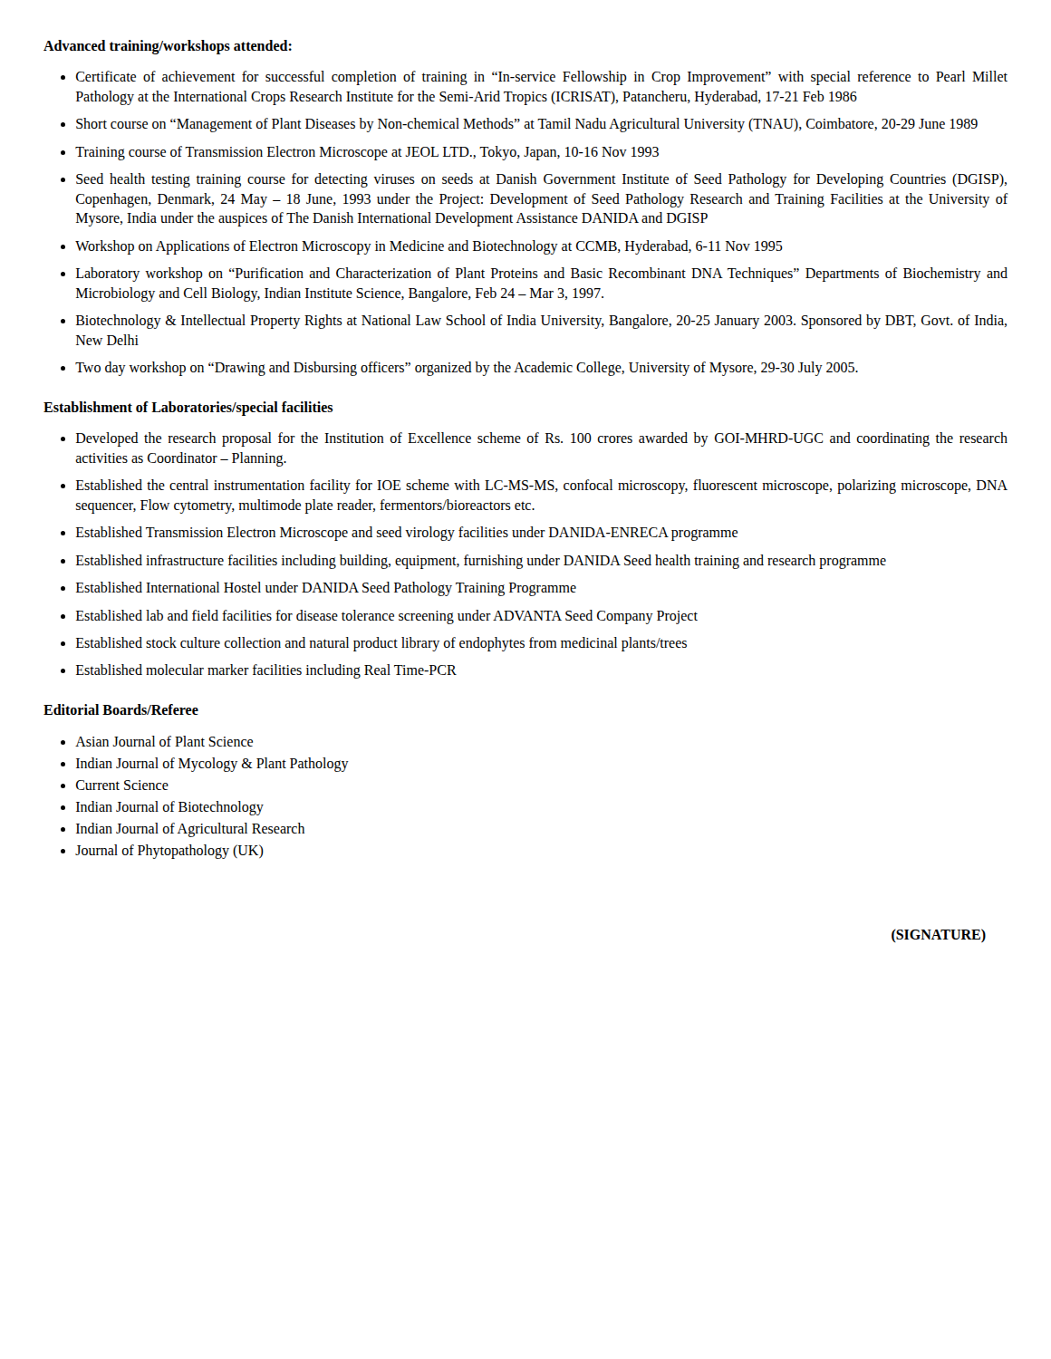Advanced training/workshops attended:
Certificate of achievement for successful completion of training in “In-service Fellowship in Crop Improvement” with special reference to Pearl Millet Pathology at the International Crops Research Institute for the Semi-Arid Tropics (ICRISAT), Patancheru, Hyderabad, 17-21 Feb 1986
Short course on “Management of Plant Diseases by Non-chemical Methods” at Tamil Nadu Agricultural University (TNAU), Coimbatore, 20-29 June 1989
Training course of Transmission Electron Microscope at JEOL LTD., Tokyo, Japan, 10-16 Nov 1993
Seed health testing training course for detecting viruses on seeds at Danish Government Institute of Seed Pathology for Developing Countries (DGISP), Copenhagen, Denmark, 24 May – 18 June, 1993 under the Project: Development of Seed Pathology Research and Training Facilities at the University of Mysore, India under the auspices of The Danish International Development Assistance DANIDA and DGISP
Workshop on Applications of Electron Microscopy in Medicine and Biotechnology at CCMB, Hyderabad, 6-11 Nov 1995
Laboratory workshop on “Purification and Characterization of Plant Proteins and Basic Recombinant DNA Techniques” Departments of Biochemistry and Microbiology and Cell Biology, Indian Institute Science, Bangalore, Feb 24 – Mar 3, 1997.
Biotechnology & Intellectual Property Rights at National Law School of India University, Bangalore, 20-25 January 2003. Sponsored by DBT, Govt. of India, New Delhi
Two day workshop on “Drawing and Disbursing officers” organized by the Academic College, University of Mysore, 29-30 July 2005.
Establishment of Laboratories/special facilities
Developed the research proposal for the Institution of Excellence scheme of Rs. 100 crores awarded by GOI-MHRD-UGC and coordinating the research activities as Coordinator – Planning.
Established the central instrumentation facility for IOE scheme with LC-MS-MS, confocal microscopy, fluorescent microscope, polarizing microscope, DNA sequencer, Flow cytometry, multimode plate reader, fermentors/bioreactors etc.
Established Transmission Electron Microscope and seed virology facilities under DANIDA-ENRECA programme
Established infrastructure facilities including building, equipment, furnishing under DANIDA Seed health training and research programme
Established International Hostel under DANIDA Seed Pathology Training Programme
Established lab and field facilities for disease tolerance screening under ADVANTA Seed Company Project
Established stock culture collection and natural product library of endophytes from medicinal plants/trees
Established molecular marker facilities including Real Time-PCR
Editorial Boards/Referee
Asian Journal of Plant Science
Indian Journal of Mycology & Plant Pathology
Current Science
Indian Journal of Biotechnology
Indian Journal of Agricultural Research
Journal of Phytopathology (UK)
(SIGNATURE)